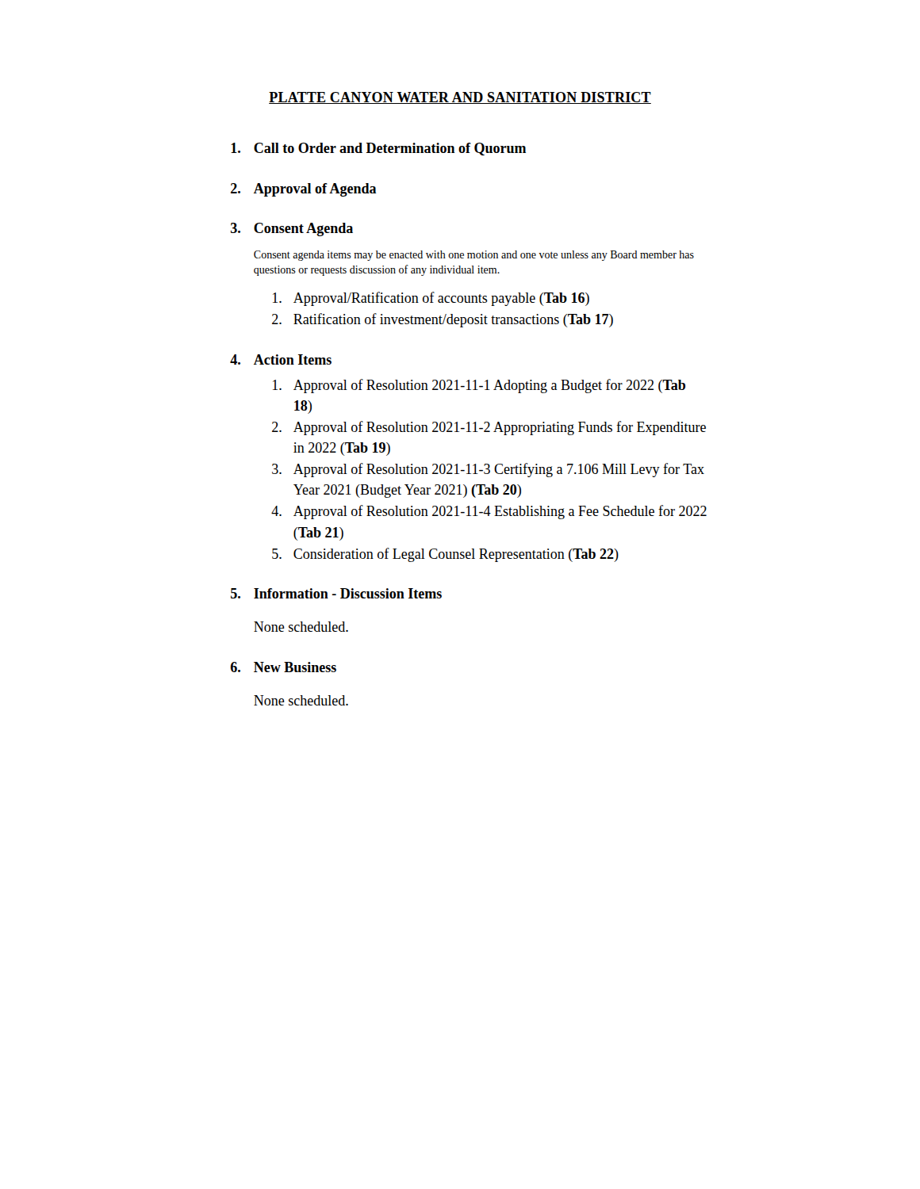PLATTE CANYON WATER AND SANITATION DISTRICT
Call to Order and Determination of Quorum
Approval of Agenda
Consent Agenda
Consent agenda items may be enacted with one motion and one vote unless any Board member has questions or requests discussion of any individual item.
Approval/Ratification of accounts payable (Tab 16)
Ratification of investment/deposit transactions (Tab 17)
Action Items
Approval of Resolution 2021-11-1 Adopting a Budget for 2022 (Tab 18)
Approval of Resolution 2021-11-2 Appropriating Funds for Expenditure in 2022 (Tab 19)
Approval of Resolution 2021-11-3 Certifying a 7.106 Mill Levy for Tax Year 2021 (Budget Year 2021) (Tab 20)
Approval of Resolution 2021-11-4 Establishing a Fee Schedule for 2022 (Tab 21)
Consideration of Legal Counsel Representation (Tab 22)
Information - Discussion Items
None scheduled.
New Business
None scheduled.